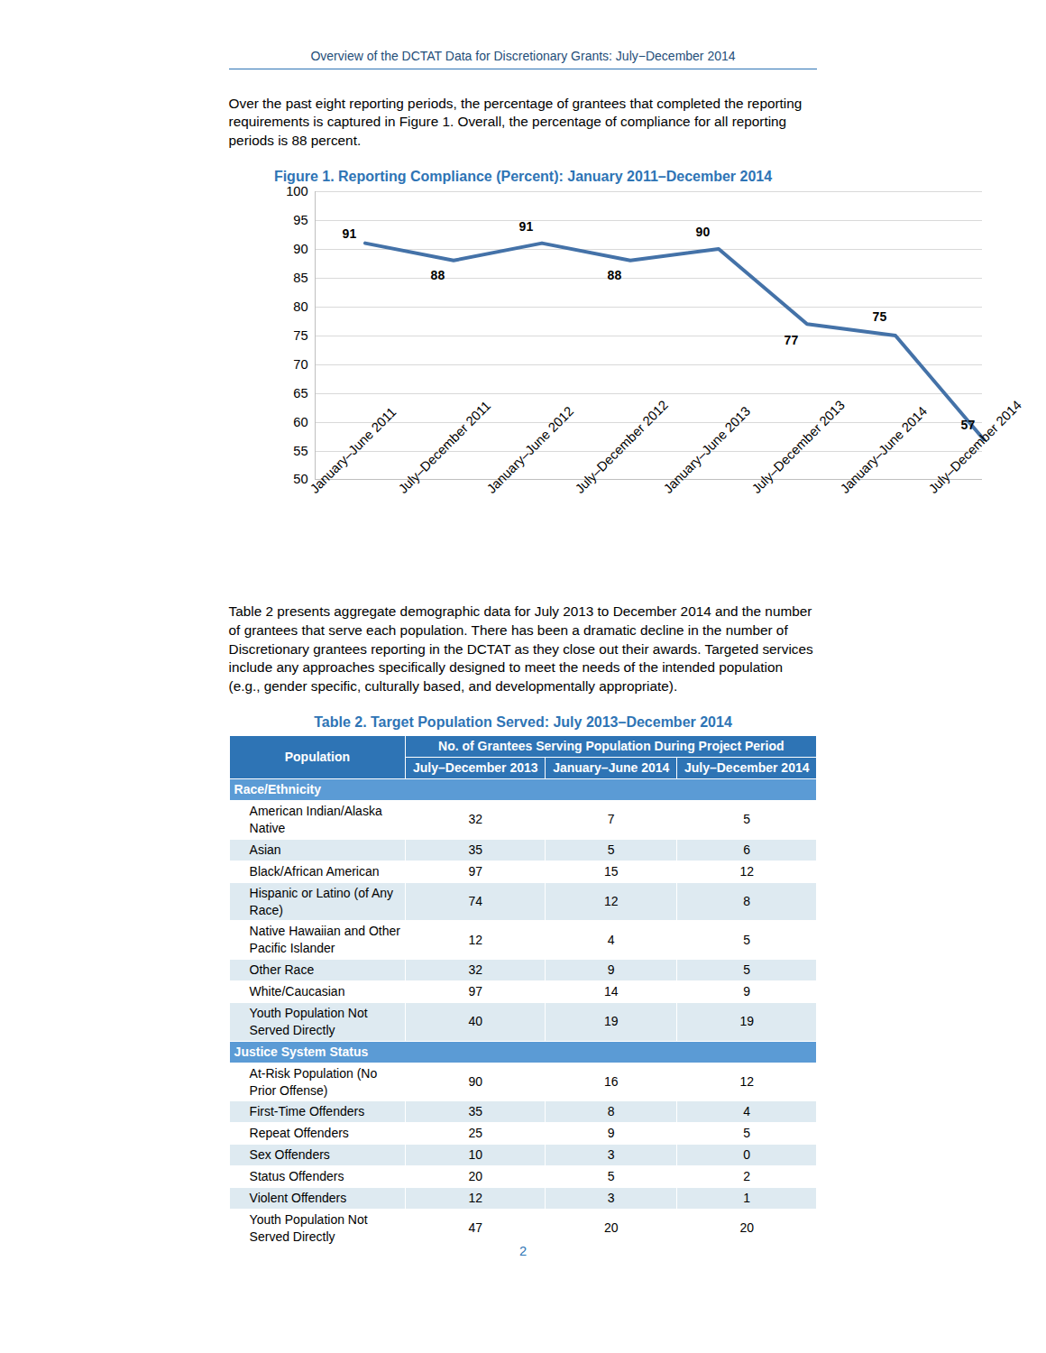Overview of the DCTAT Data for Discretionary Grants: July−December 2014
Over the past eight reporting periods, the percentage of grantees that completed the reporting requirements is captured in Figure 1. Overall, the percentage of compliance for all reporting periods is 88 percent.
Figure 1. Reporting Compliance (Percent): January 2011–December 2014
100
95
90
85
80
75
70
65
60
55
50
91
88
91
88
90
77
75
57
January–June 2011
July–December 2011
January–June 2012
July–December 2012
January–June 2013
July–December 2013
January–June 2014
July–December 2014
Table 2 presents aggregate demographic data for July 2013 to December 2014 and the number of grantees that serve each population. There has been a dramatic decline in the number of Discretionary grantees reporting in the DCTAT as they close out their awards. Targeted services include any approaches specifically designed to meet the needs of the intended population (e.g., gender specific, culturally based, and developmentally appropriate).
Table 2. Target Population Served: July 2013–December 2014
| Population | No. of Grantees Serving Population During Project Period |
| --- | --- |
| July–December 2013 | January–June 2014 | July–December 2014 |
| Race/Ethnicity |
| American Indian/Alaska Native | 32 | 7 | 5 |
| Asian | 35 | 5 | 6 |
| Black/African American | 97 | 15 | 12 |
| Hispanic or Latino (of Any Race) | 74 | 12 | 8 |
| Native Hawaiian and Other Pacific Islander | 12 | 4 | 5 |
| Other Race | 32 | 9 | 5 |
| White/Caucasian | 97 | 14 | 9 |
| Youth Population Not Served Directly | 40 | 19 | 19 |
| Justice System Status |
| At-Risk Population (No Prior Offense) | 90 | 16 | 12 |
| First-Time Offenders | 35 | 8 | 4 |
| Repeat Offenders | 25 | 9 | 5 |
| Sex Offenders | 10 | 3 | 0 |
| Status Offenders | 20 | 5 | 2 |
| Violent Offenders | 12 | 3 | 1 |
| Youth Population Not Served Directly | 47 | 20 | 20 |
2